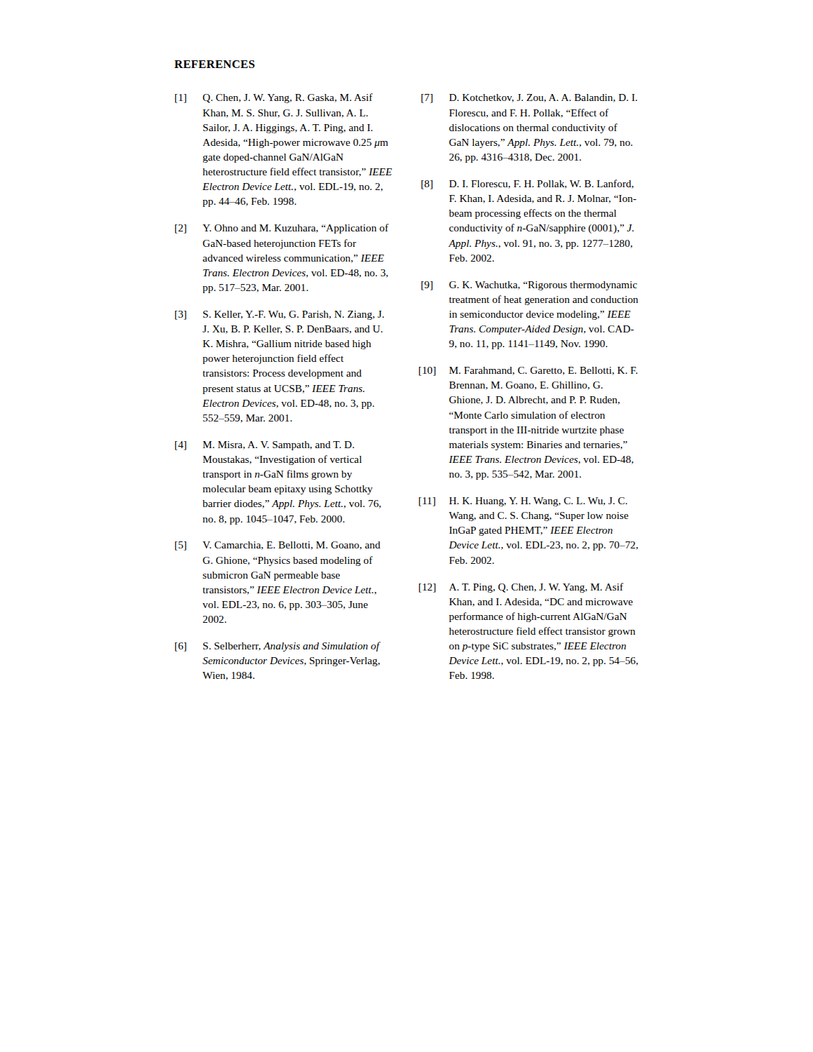REFERENCES
[1] Q. Chen, J. W. Yang, R. Gaska, M. Asif Khan, M. S. Shur, G. J. Sullivan, A. L. Sailor, J. A. Higgings, A. T. Ping, and I. Adesida, “High-power microwave 0.25 μm gate doped-channel GaN/AlGaN heterostructure field effect transistor,” IEEE Electron Device Lett., vol. EDL-19, no. 2, pp. 44–46, Feb. 1998.
[2] Y. Ohno and M. Kuzuhara, “Application of GaN-based heterojunction FETs for advanced wireless communication,” IEEE Trans. Electron Devices, vol. ED-48, no. 3, pp. 517–523, Mar. 2001.
[3] S. Keller, Y.-F. Wu, G. Parish, N. Ziang, J. J. Xu, B. P. Keller, S. P. DenBaars, and U. K. Mishra, “Gallium nitride based high power heterojunction field effect transistors: Process development and present status at UCSB,” IEEE Trans. Electron Devices, vol. ED-48, no. 3, pp. 552–559, Mar. 2001.
[4] M. Misra, A. V. Sampath, and T. D. Moustakas, “Investigation of vertical transport in n-GaN films grown by molecular beam epitaxy using Schottky barrier diodes,” Appl. Phys. Lett., vol. 76, no. 8, pp. 1045–1047, Feb. 2000.
[5] V. Camarchia, E. Bellotti, M. Goano, and G. Ghione, “Physics based modeling of submicron GaN permeable base transistors,” IEEE Electron Device Lett., vol. EDL-23, no. 6, pp. 303–305, June 2002.
[6] S. Selberherr, Analysis and Simulation of Semiconductor Devices, Springer-Verlag, Wien, 1984.
[7] D. Kotchetkov, J. Zou, A. A. Balandin, D. I. Florescu, and F. H. Pollak, “Effect of dislocations on thermal conductivity of GaN layers,” Appl. Phys. Lett., vol. 79, no. 26, pp. 4316–4318, Dec. 2001.
[8] D. I. Florescu, F. H. Pollak, W. B. Lanford, F. Khan, I. Adesida, and R. J. Molnar, “Ion-beam processing effects on the thermal conductivity of n-GaN/sapphire (0001),” J. Appl. Phys., vol. 91, no. 3, pp. 1277–1280, Feb. 2002.
[9] G. K. Wachutka, “Rigorous thermodynamic treatment of heat generation and conduction in semiconductor device modeling,” IEEE Trans. Computer-Aided Design, vol. CAD-9, no. 11, pp. 1141–1149, Nov. 1990.
[10] M. Farahmand, C. Garetto, E. Bellotti, K. F. Brennan, M. Goano, E. Ghillino, G. Ghione, J. D. Albrecht, and P. P. Ruden, “Monte Carlo simulation of electron transport in the III-nitride wurtzite phase materials system: Binaries and ternaries,” IEEE Trans. Electron Devices, vol. ED-48, no. 3, pp. 535–542, Mar. 2001.
[11] H. K. Huang, Y. H. Wang, C. L. Wu, J. C. Wang, and C. S. Chang, “Super low noise InGaP gated PHEMT,” IEEE Electron Device Lett., vol. EDL-23, no. 2, pp. 70–72, Feb. 2002.
[12] A. T. Ping, Q. Chen, J. W. Yang, M. Asif Khan, and I. Adesida, “DC and microwave performance of high-current AlGaN/GaN heterostructure field effect transistor grown on p-type SiC substrates,” IEEE Electron Device Lett., vol. EDL-19, no. 2, pp. 54–56, Feb. 1998.